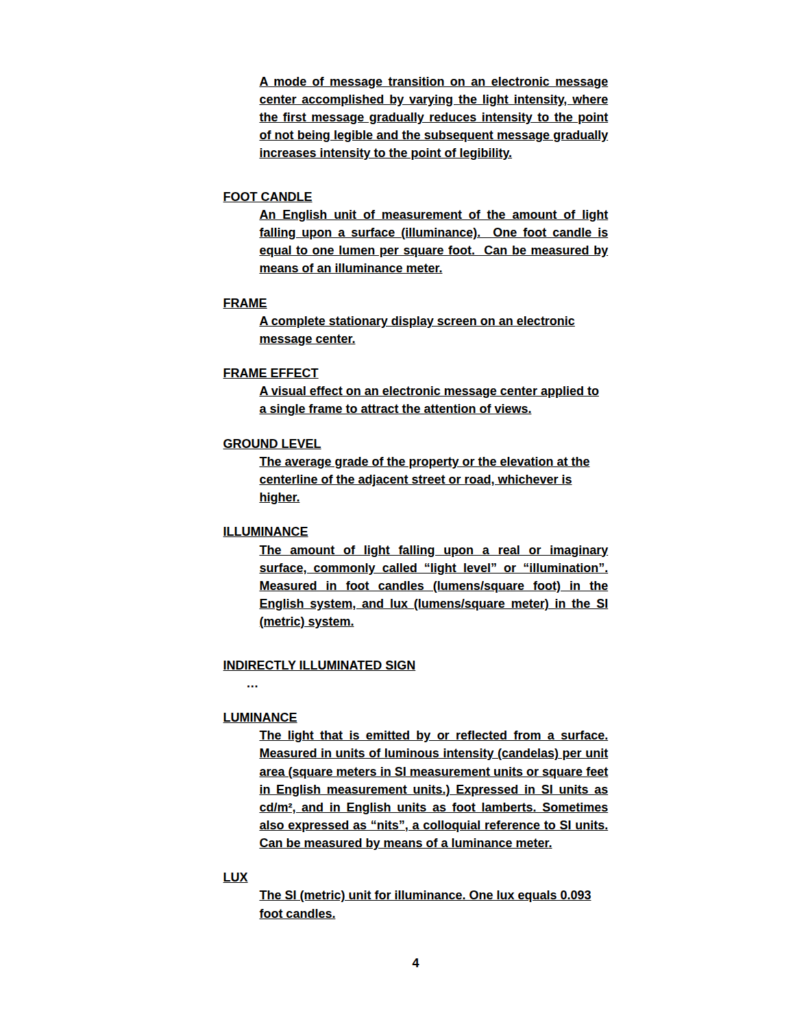A mode of message transition on an electronic message center accomplished by varying the light intensity, where the first message gradually reduces intensity to the point of not being legible and the subsequent message gradually increases intensity to the point of legibility.
FOOT CANDLE
An English unit of measurement of the amount of light falling upon a surface (illuminance). One foot candle is equal to one lumen per square foot. Can be measured by means of an illuminance meter.
FRAME
A complete stationary display screen on an electronic message center.
FRAME EFFECT
A visual effect on an electronic message center applied to a single frame to attract the attention of views.
GROUND LEVEL
The average grade of the property or the elevation at the centerline of the adjacent street or road, whichever is higher.
ILLUMINANCE
The amount of light falling upon a real or imaginary surface, commonly called “light level” or “illumination”. Measured in foot candles (lumens/square foot) in the English system, and lux (lumens/square meter) in the SI (metric) system.
INDIRECTLY ILLUMINATED SIGN
…
LUMINANCE
The light that is emitted by or reflected from a surface. Measured in units of luminous intensity (candelas) per unit area (square meters in SI measurement units or square feet in English measurement units.) Expressed in SI units as cd/m², and in English units as foot lamberts. Sometimes also expressed as “nits”, a colloquial reference to SI units. Can be measured by means of a luminance meter.
LUX
The SI (metric) unit for illuminance. One lux equals 0.093 foot candles.
4